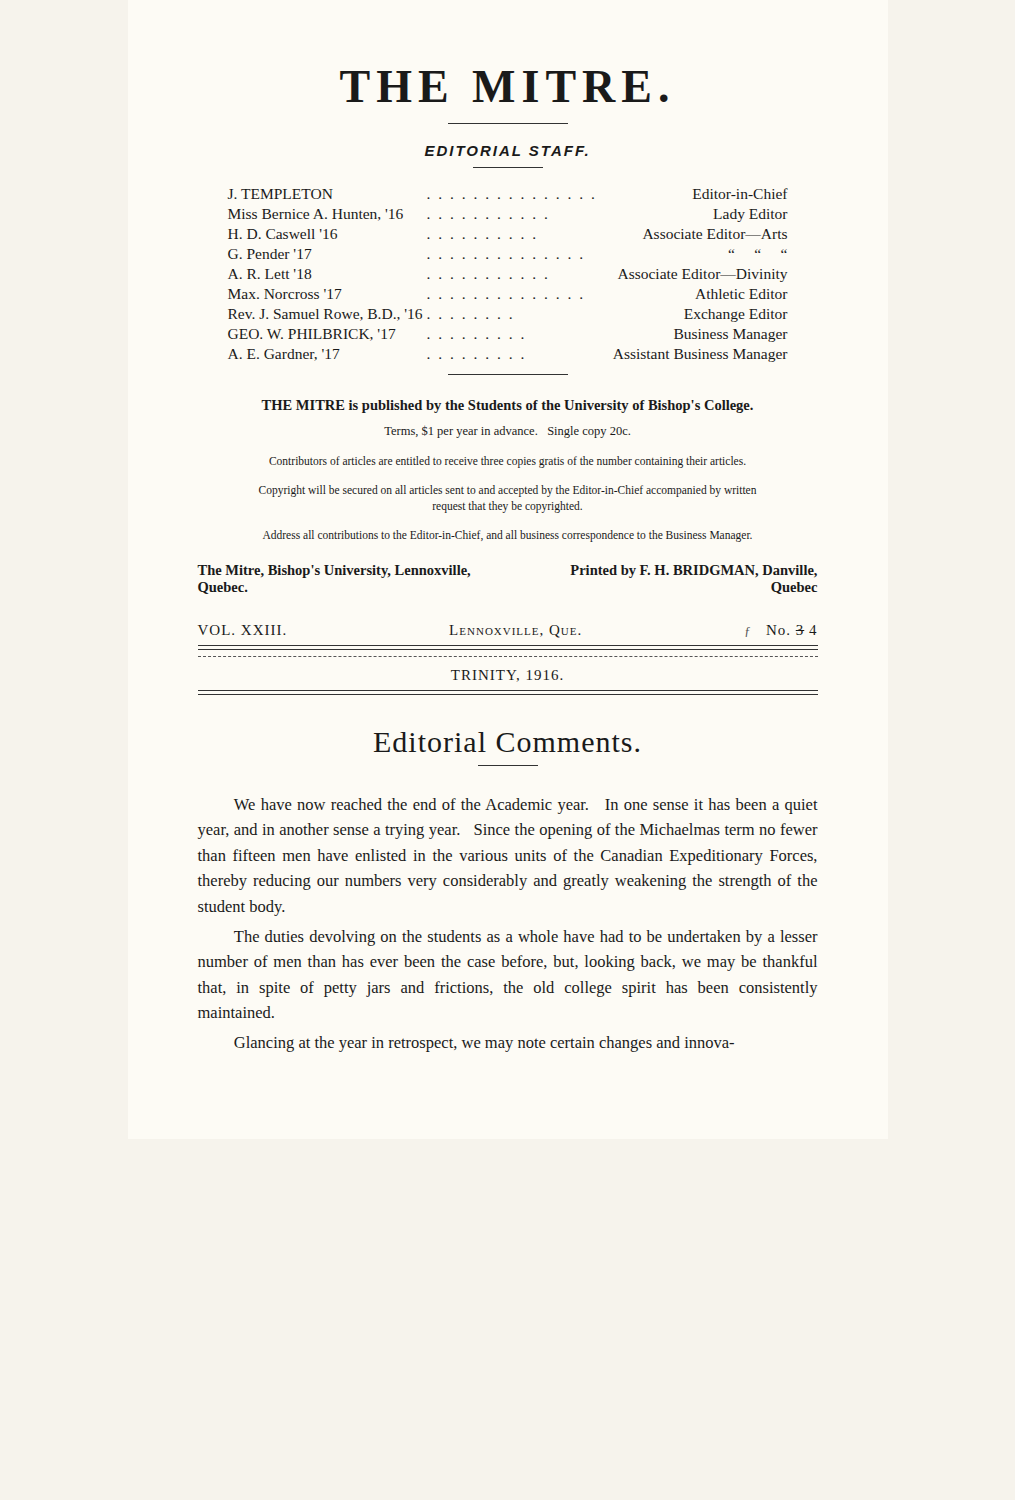THE MITRE.
EDITORIAL STAFF.
| J. TEMPLETON | . . . . . . . . . . . . . . . | Editor-in-Chief |
| Miss Bernice A. Hunten, '16 | . . . . . . . . . . . | Lady Editor |
| H. D. Caswell '16 | . . . . . . . . . . | Associate Editor—Arts |
| G. Pender '17 | . . . . . . . . . . . . . . | “ “ “ |
| A. R. Lett '18 | . . . . . . . . . . . | Associate Editor—Divinity |
| Max. Norcross '17 | . . . . . . . . . . . . . . | Athletic Editor |
| Rev. J. Samuel Rowe, B.D., '16 | . . . . . . . . | Exchange Editor |
| GEO. W. PHILBRICK, '17 | . . . . . . . . . | Business Manager |
| A. E. Gardner, '17 | . . . . . . . . . | Assistant Business Manager |
THE MITRE is published by the Students of the University of Bishop's College.
Terms, $1 per year in advance. Single copy 20c.
Contributors of articles are entitled to receive three copies gratis of the number containing their articles.
Copyright will be secured on all articles sent to and accepted by the Editor-in-Chief accompanied by written
request that they be copyrighted.
Address all contributions to the Editor-in-Chief, and all business correspondence to the Business Manager.
The Mitre, Bishop's University, Lennoxville, Quebec.
Printed by F. H. BRIDGMAN, Danville, Quebec
VOL. XXIII.
Lennoxville, Que.
ƒ No. 3 4
TRINITY, 1916.
Editorial Comments.
We have now reached the end of the Academic year. In one sense it has been a quiet year, and in another sense a trying year. Since the opening of the Michaelmas term no fewer than fifteen men have enlisted in the various units of the Canadian Expeditionary Forces, thereby reducing our numbers very considerably and greatly weakening the strength of the student body.
The duties devolving on the students as a whole have had to be undertaken by a lesser number of men than has ever been the case before, but, looking back, we may be thankful that, in spite of petty jars and frictions, the old college spirit has been consistently maintained.
Glancing at the year in retrospect, we may note certain changes and innova-